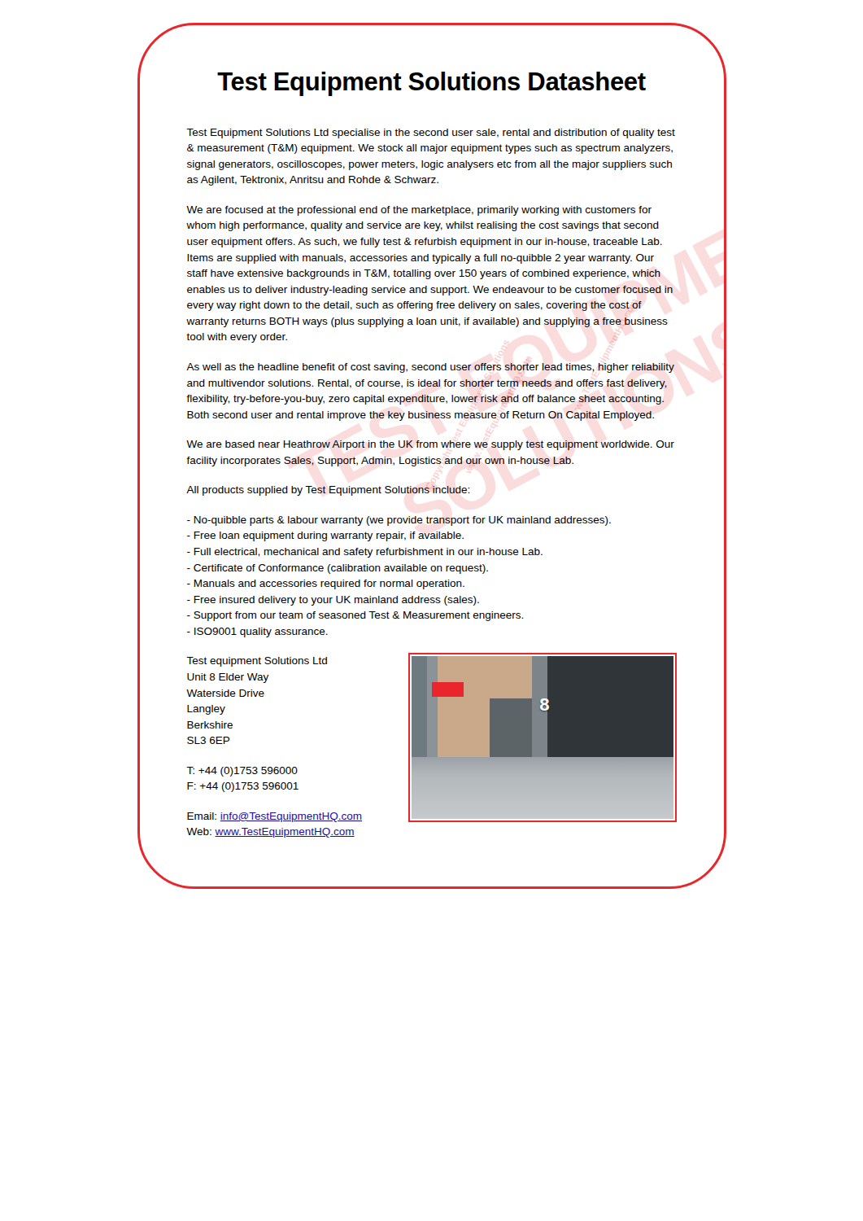TEST EQUIPMENT
SOLUTIONS
Copyright Test Equipment Solutions
www.TestEquipmentHQ.com
Not for Sale
www.TestEquipmentHQ.com
Test Equipment Solutions Datasheet
Test Equipment Solutions Ltd specialise in the second user sale, rental and distribution of quality test & measurement (T&M) equipment. We stock all major equipment types such as spectrum analyzers, signal generators, oscilloscopes, power meters, logic analysers etc from all the major suppliers such as Agilent, Tektronix, Anritsu and Rohde & Schwarz.
We are focused at the professional end of the marketplace, primarily working with customers for whom high performance, quality and service are key, whilst realising the cost savings that second user equipment offers. As such, we fully test & refurbish equipment in our in-house, traceable Lab. Items are supplied with manuals, accessories and typically a full no-quibble 2 year warranty. Our staff have extensive backgrounds in T&M, totalling over 150 years of combined experience, which enables us to deliver industry-leading service and support. We endeavour to be customer focused in every way right down to the detail, such as offering free delivery on sales, covering the cost of warranty returns BOTH ways (plus supplying a loan unit, if available) and supplying a free business tool with every order.
As well as the headline benefit of cost saving, second user offers shorter lead times, higher reliability and multivendor solutions. Rental, of course, is ideal for shorter term needs and offers fast delivery, flexibility, try-before-you-buy, zero capital expenditure, lower risk and off balance sheet accounting. Both second user and rental improve the key business measure of Return On Capital Employed.
We are based near Heathrow Airport in the UK from where we supply test equipment worldwide. Our facility incorporates Sales, Support, Admin, Logistics and our own in-house Lab.
All products supplied by Test Equipment Solutions include:
- No-quibble parts & labour warranty (we provide transport for UK mainland addresses).
- Free loan equipment during warranty repair, if available.
- Full electrical, mechanical and safety refurbishment in our in-house Lab.
- Certificate of Conformance (calibration available on request).
- Manuals and accessories required for normal operation.
- Free insured delivery to your UK mainland address (sales).
- Support from our team of seasoned Test & Measurement engineers.
- ISO9001 quality assurance.
Test equipment Solutions Ltd
Unit 8 Elder Way
Waterside Drive
Langley
Berkshire
SL3 6EP
T: +44 (0)1753 596000
F: +44 (0)1753 596001
Email: info@TestEquipmentHQ.com
Web: www.TestEquipmentHQ.com
8